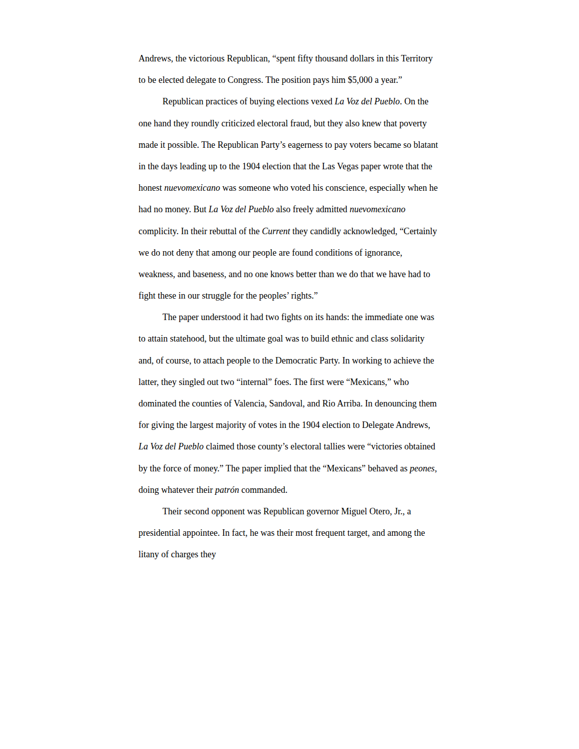Andrews, the victorious Republican, “spent fifty thousand dollars in this Territory to be elected delegate to Congress. The position pays him $5,000 a year.”
Republican practices of buying elections vexed La Voz del Pueblo. On the one hand they roundly criticized electoral fraud, but they also knew that poverty made it possible. The Republican Party’s eagerness to pay voters became so blatant in the days leading up to the 1904 election that the Las Vegas paper wrote that the honest nuevomexicano was someone who voted his conscience, especially when he had no money. But La Voz del Pueblo also freely admitted nuevomexicano complicity. In their rebuttal of the Current they candidly acknowledged, “Certainly we do not deny that among our people are found conditions of ignorance, weakness, and baseness, and no one knows better than we do that we have had to fight these in our struggle for the peoples’ rights.”
The paper understood it had two fights on its hands: the immediate one was to attain statehood, but the ultimate goal was to build ethnic and class solidarity and, of course, to attach people to the Democratic Party. In working to achieve the latter, they singled out two “internal” foes. The first were “Mexicans,” who dominated the counties of Valencia, Sandoval, and Rio Arriba. In denouncing them for giving the largest majority of votes in the 1904 election to Delegate Andrews, La Voz del Pueblo claimed those county’s electoral tallies were “victories obtained by the force of money.” The paper implied that the “Mexicans” behaved as peones, doing whatever their patrón commanded.
Their second opponent was Republican governor Miguel Otero, Jr., a presidential appointee. In fact, he was their most frequent target, and among the litany of charges they